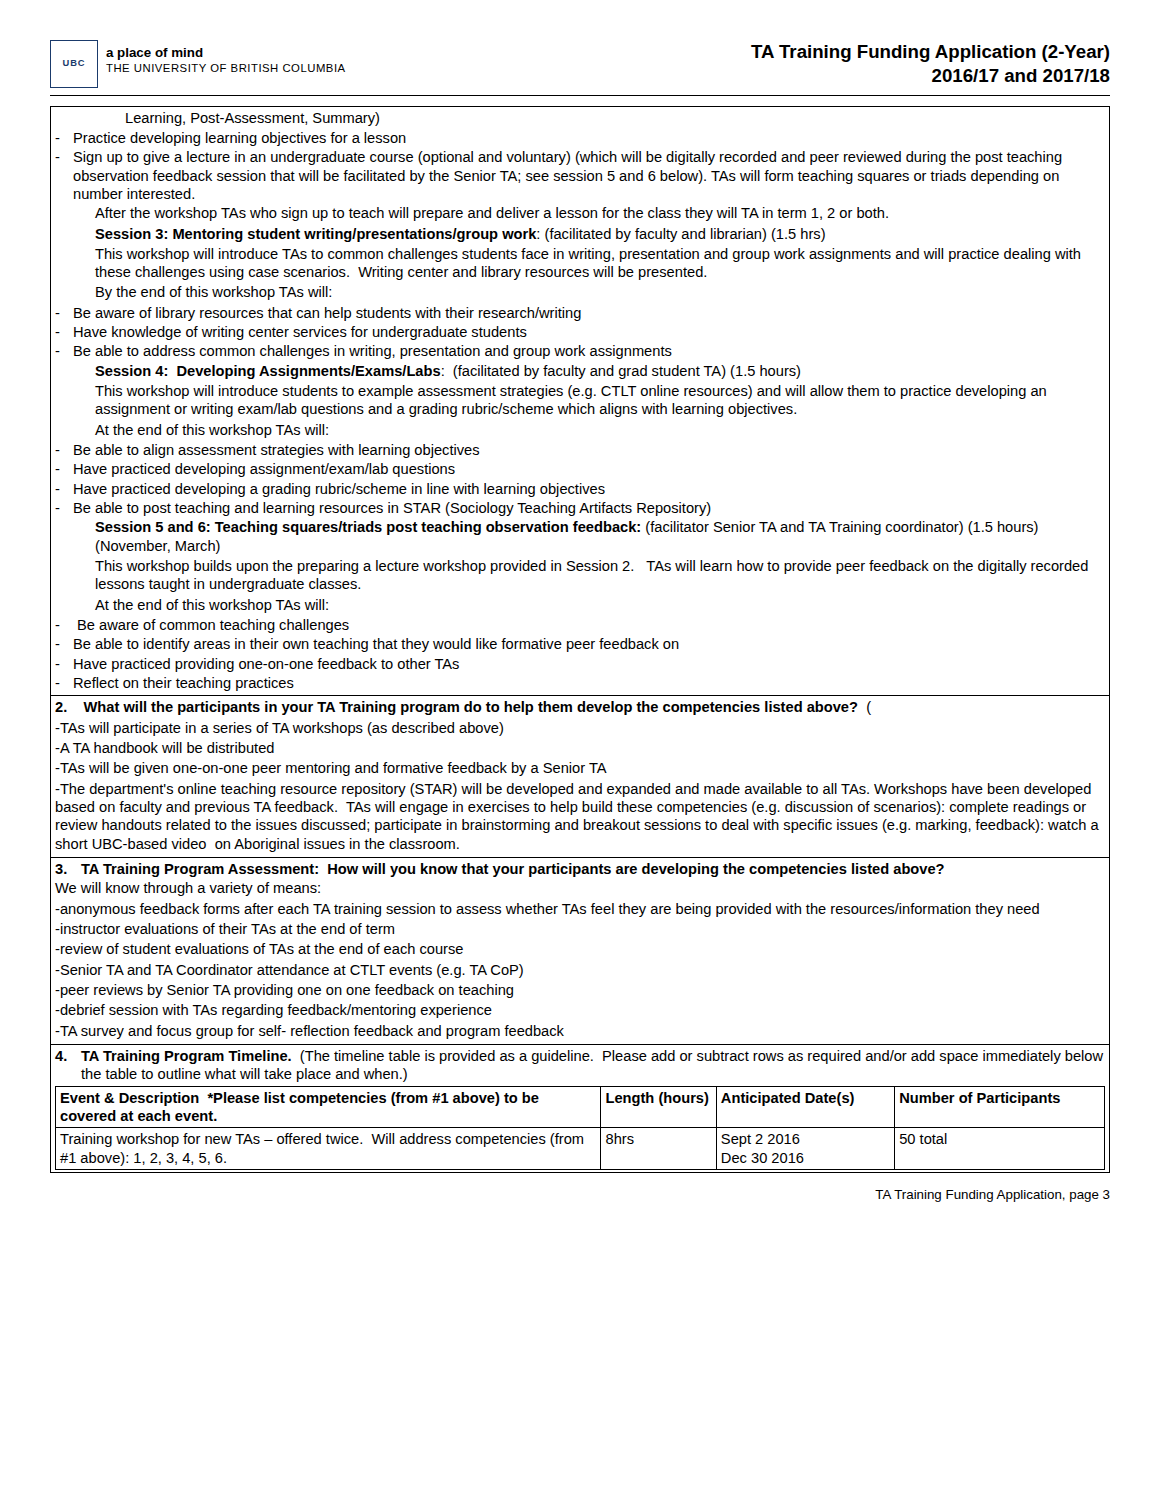UBC
a place of mind
THE UNIVERSITY OF BRITISH COLUMBIA
TA Training Funding Application (2-Year)
2016/17 and 2017/18
| Learning, Post-Assessment, Summary) Practice developing learning objectives for a lesson Sign up to give a lecture in an undergraduate course (optional and voluntary) (which will be digitally recorded and peer reviewed during the post teaching observation feedback session that will be facilitated by the Senior TA; see session 5 and 6 below). TAs will form teaching squares or triads depending on number interested. After the workshop TAs who sign up to teach will prepare and deliver a lesson for the class they will TA in term 1, 2 or both. Session 3: Mentoring student writing/presentations/group work : (facilitated by faculty and librarian) (1.5 hrs) This workshop will introduce TAs to common challenges students face in writing, presentation and group work assignments and will practice dealing with these challenges using case scenarios. Writing center and library resources will be presented. By the end of this workshop TAs will: Be aware of library resources that can help students with their research/writing Have knowledge of writing center services for undergraduate students Be able to address common challenges in writing, presentation and group work assignments Session 4: Developing Assignments/Exams/Labs : (facilitated by faculty and grad student TA) (1.5 hours) This workshop will introduce students to example assessment strategies (e.g. CTLT online resources) and will allow them to practice developing an assignment or writing exam/lab questions and a grading rubric/scheme which aligns with learning objectives. At the end of this workshop TAs will: Be able to align assessment strategies with learning objectives Have practiced developing assignment/exam/lab questions Have practiced developing a grading rubric/scheme in line with learning objectives Be able to post teaching and learning resources in STAR (Sociology Teaching Artifacts Repository) Session 5 and 6: Teaching squares/triads post teaching observation feedback: (facilitator Senior TA and TA Training coordinator) (1.5 hours) (November, March) This workshop builds upon the preparing a lecture workshop provided in Session 2. TAs will learn how to provide peer feedback on the digitally recorded lessons taught in undergraduate classes. At the end of this workshop TAs will: Be aware of common teaching challenges Be able to identify areas in their own teaching that they would like formative peer feedback on Have practiced providing one-on-one feedback to other TAs Reflect on their teaching practices |
| 2. What will the participants in your TA Training program do to help them develop the competencies listed above? ( -TAs will participate in a series of TA workshops (as described above) -A TA handbook will be distributed -TAs will be given one-on-one peer mentoring and formative feedback by a Senior TA -The department's online teaching resource repository (STAR) will be developed and expanded and made available to all TAs. Workshops have been developed based on faculty and previous TA feedback. TAs will engage in exercises to help build these competencies (e.g. discussion of scenarios): complete readings or review handouts related to the issues discussed; participate in brainstorming and breakout sessions to deal with specific issues (e.g. marking, feedback): watch a short UBC-based video on Aboriginal issues in the classroom. |
| 3. TA Training Program Assessment: How will you know that your participants are developing the competencies listed above? We will know through a variety of means: -anonymous feedback forms after each TA training session to assess whether TAs feel they are being provided with the resources/information they need -instructor evaluations of their TAs at the end of term -review of student evaluations of TAs at the end of each course -Senior TA and TA Coordinator attendance at CTLT events (e.g. TA CoP) -peer reviews by Senior TA providing one on one feedback on teaching -debrief session with TAs regarding feedback/mentoring experience -TA survey and focus group for self- reflection feedback and program feedback |
| 4. TA Training Program Timeline. (The timeline table is provided as a guideline. Please add or subtract rows as required and/or add space immediately below the table to outline what will take place and when.) / Event & Description *Please list competencies (from #1 above) to be covered at each event. / Length (hours) / Anticipated Date(s) / Number of Participants / / --- / --- / --- / --- / / Training workshop for new TAs – offered twice. Will address competencies (from #1 above): 1, 2, 3, 4, 5, 6. / 8hrs / Sept 2 2016 Dec 30 2016 / 50 total / |
TA Training Funding Application, page 3